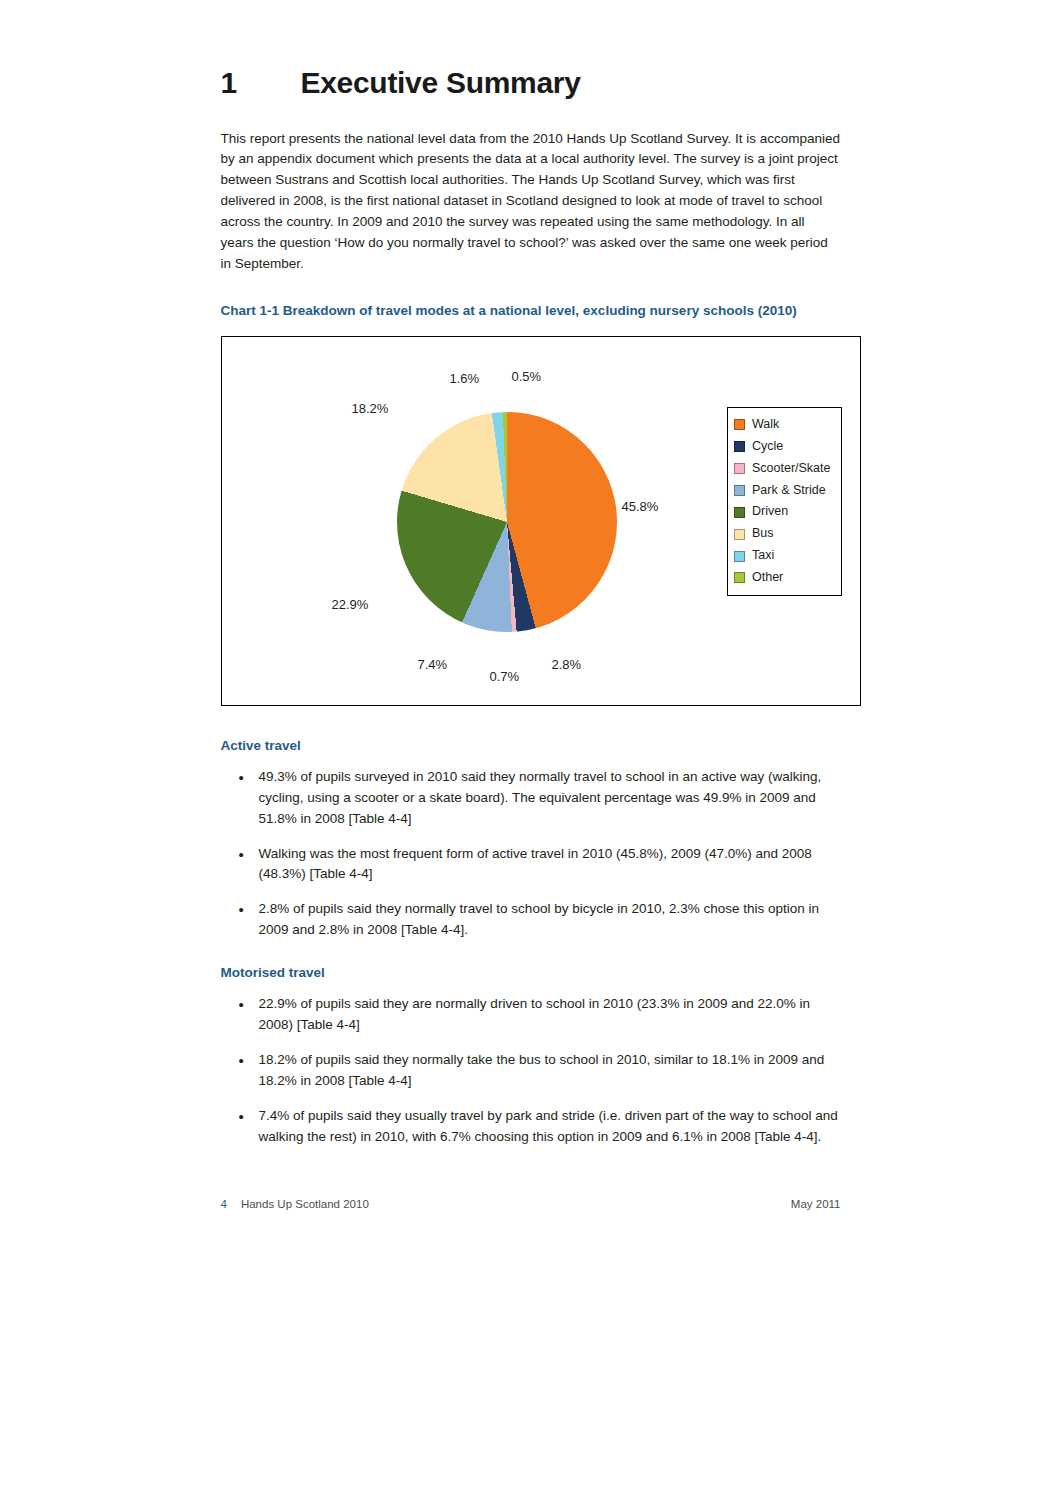1 Executive Summary
This report presents the national level data from the 2010 Hands Up Scotland Survey. It is accompanied by an appendix document which presents the data at a local authority level. The survey is a joint project between Sustrans and Scottish local authorities. The Hands Up Scotland Survey, which was first delivered in 2008, is the first national dataset in Scotland designed to look at mode of travel to school across the country. In 2009 and 2010 the survey was repeated using the same methodology. In all years the question ‘How do you normally travel to school?’ was asked over the same one week period in September.
Chart 1-1 Breakdown of travel modes at a national level, excluding nursery schools (2010)
45.8% 2.8% 0.7% 7.4% 22.9% 18.2% 1.6% 0.5%
Walk
Cycle
Scooter/Skate
Park & Stride
Driven
Bus
Taxi
Other
Active travel
49.3% of pupils surveyed in 2010 said they normally travel to school in an active way (walking, cycling, using a scooter or a skate board). The equivalent percentage was 49.9% in 2009 and 51.8% in 2008 [Table 4-4]
Walking was the most frequent form of active travel in 2010 (45.8%), 2009 (47.0%) and 2008 (48.3%) [Table 4-4]
2.8% of pupils said they normally travel to school by bicycle in 2010, 2.3% chose this option in 2009 and 2.8% in 2008 [Table 4-4].
Motorised travel
22.9% of pupils said they are normally driven to school in 2010 (23.3% in 2009 and 22.0% in 2008) [Table 4-4]
18.2% of pupils said they normally take the bus to school in 2010, similar to 18.1% in 2009 and 18.2% in 2008 [Table 4-4]
7.4% of pupils said they usually travel by park and stride (i.e. driven part of the way to school and walking the rest) in 2010, with 6.7% choosing this option in 2009 and 6.1% in 2008 [Table 4-4].
4 Hands Up Scotland 2010
May 2011